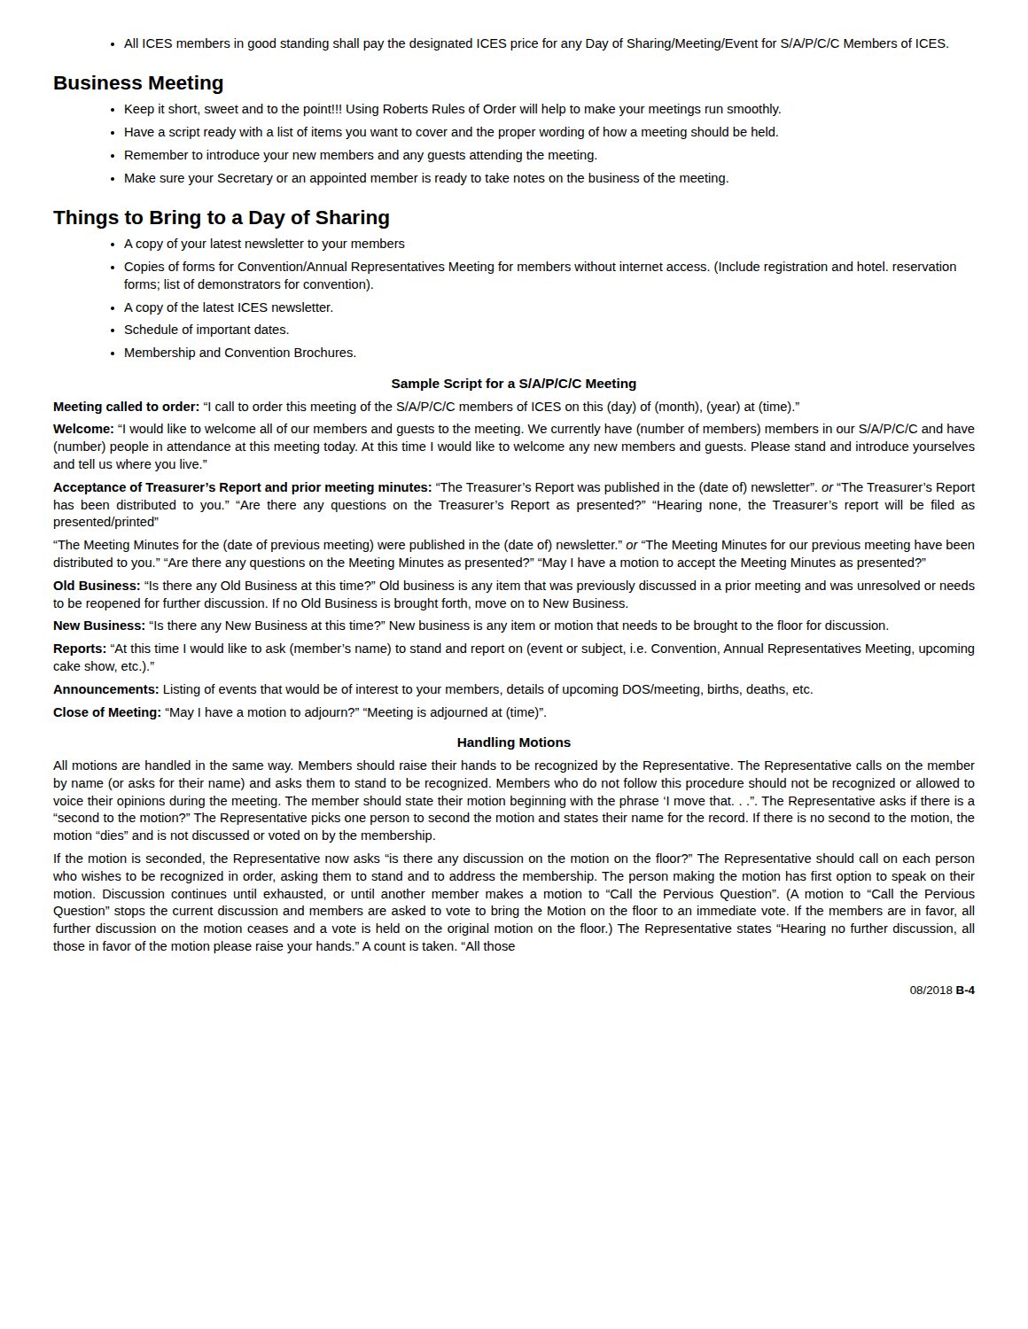All ICES members in good standing shall pay the designated ICES price for any Day of Sharing/Meeting/Event for S/A/P/C/C Members of ICES.
Business Meeting
Keep it short, sweet and to the point!!! Using Roberts Rules of Order will help to make your meetings run smoothly.
Have a script ready with a list of items you want to cover and the proper wording of how a meeting should be held.
Remember to introduce your new members and any guests attending the meeting.
Make sure your Secretary or an appointed member is ready to take notes on the business of the meeting.
Things to Bring to a Day of Sharing
A copy of your latest newsletter to your members
Copies of forms for Convention/Annual Representatives Meeting for members without internet access. (Include registration and hotel. reservation forms; list of demonstrators for convention).
A copy of the latest ICES newsletter.
Schedule of important dates.
Membership and Convention Brochures.
Sample Script for a S/A/P/C/C Meeting
Meeting called to order: “I call to order this meeting of the S/A/P/C/C members of ICES on this (day) of (month), (year) at (time).”
Welcome: “I would like to welcome all of our members and guests to the meeting. We currently have (number of members) members in our S/A/P/C/C and have (number) people in attendance at this meeting today. At this time I would like to welcome any new members and guests. Please stand and introduce yourselves and tell us where you live.”
Acceptance of Treasurer’s Report and prior meeting minutes: “The Treasurer’s Report was published in the (date of) newsletter”. or “The Treasurer’s Report has been distributed to you.” “Are there any questions on the Treasurer’s Report as presented?” “Hearing none, the Treasurer’s report will be filed as presented/printed”
“The Meeting Minutes for the (date of previous meeting) were published in the (date of) newsletter.” or “The Meeting Minutes for our previous meeting have been distributed to you.” “Are there any questions on the Meeting Minutes as presented?” “May I have a motion to accept the Meeting Minutes as presented?”
Old Business: “Is there any Old Business at this time?” Old business is any item that was previously discussed in a prior meeting and was unresolved or needs to be reopened for further discussion. If no Old Business is brought forth, move on to New Business.
New Business: “Is there any New Business at this time?” New business is any item or motion that needs to be brought to the floor for discussion.
Reports: “At this time I would like to ask (member’s name) to stand and report on (event or subject, i.e. Convention, Annual Representatives Meeting, upcoming cake show, etc.).”
Announcements: Listing of events that would be of interest to your members, details of upcoming DOS/meeting, births, deaths, etc.
Close of Meeting: “May I have a motion to adjourn?” “Meeting is adjourned at (time)”.
Handling Motions
All motions are handled in the same way. Members should raise their hands to be recognized by the Representative. The Representative calls on the member by name (or asks for their name) and asks them to stand to be recognized. Members who do not follow this procedure should not be recognized or allowed to voice their opinions during the meeting. The member should state their motion beginning with the phrase ‘I move that. . .”. The Representative asks if there is a “second to the motion?” The Representative picks one person to second the motion and states their name for the record. If there is no second to the motion, the motion “dies” and is not discussed or voted on by the membership.
If the motion is seconded, the Representative now asks “is there any discussion on the motion on the floor?” The Representative should call on each person who wishes to be recognized in order, asking them to stand and to address the membership. The person making the motion has first option to speak on their motion. Discussion continues until exhausted, or until another member makes a motion to “Call the Pervious Question”. (A motion to “Call the Pervious Question” stops the current discussion and members are asked to vote to bring the Motion on the floor to an immediate vote. If the members are in favor, all further discussion on the motion ceases and a vote is held on the original motion on the floor.) The Representative states “Hearing no further discussion, all those in favor of the motion please raise your hands.” A count is taken. “All those
08/2018 B-4